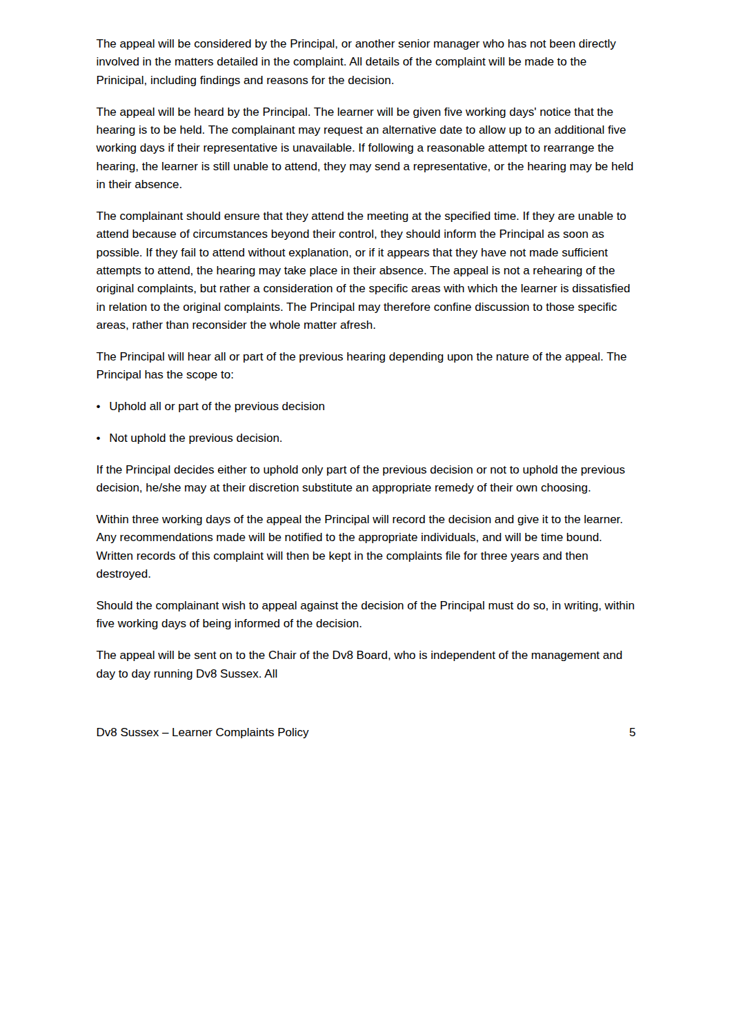The appeal will be considered by the Principal, or another senior manager who has not been directly involved in the matters detailed in the complaint. All details of the complaint will be made to the Prinicipal, including findings and reasons for the decision.
The appeal will be heard by the Principal. The learner will be given five working days' notice that the hearing is to be held. The complainant may request an alternative date to allow up to an additional five working days if their representative is unavailable. If following a reasonable attempt to rearrange the hearing, the learner is still unable to attend, they may send a representative, or the hearing may be held in their absence.
The complainant should ensure that they attend the meeting at the specified time. If they are unable to attend because of circumstances beyond their control, they should inform the Principal as soon as possible. If they fail to attend without explanation, or if it appears that they have not made sufficient attempts to attend, the hearing may take place in their absence. The appeal is not a rehearing of the original complaints, but rather a consideration of the specific areas with which the learner is dissatisfied in relation to the original complaints. The Principal may therefore confine discussion to those specific areas, rather than reconsider the whole matter afresh.
The Principal will hear all or part of the previous hearing depending upon the nature of the appeal. The Principal has the scope to:
Uphold all or part of the previous decision
Not uphold the previous decision.
If the Principal decides either to uphold only part of the previous decision or not to uphold the previous decision, he/she may at their discretion substitute an appropriate remedy of their own choosing.
Within three working days of the appeal the Principal will record the decision and give it to the learner. Any recommendations made will be notified to the appropriate individuals, and will be time bound. Written records of this complaint will then be kept in the complaints file for three years and then destroyed.
Should the complainant wish to appeal against the decision of the Principal must do so, in writing, within five working days of being informed of the decision.
The appeal will be sent on to the Chair of the Dv8 Board, who is independent of the management and day to day running Dv8 Sussex. All
Dv8 Sussex – Learner Complaints Policy 5